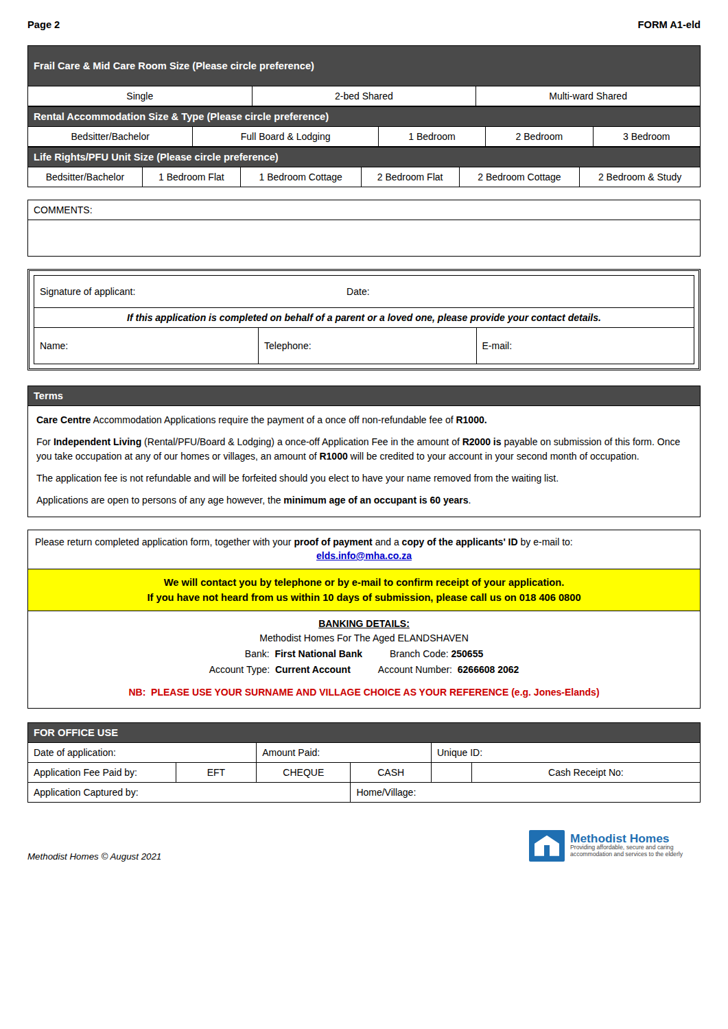Page 2
FORM A1-eld
| Frail Care & Mid Care Room Size (Please circle preference) |
| Single | 2-bed Shared | Multi-ward Shared |
| Rental Accommodation Size & Type (Please circle preference) |
| Bedsitter/Bachelor | Full Board & Lodging | 1 Bedroom | 2 Bedroom | 3 Bedroom |
| Life Rights/PFU Unit Size (Please circle preference) |
| Bedsitter/Bachelor | 1 Bedroom Flat | 1 Bedroom Cottage | 2 Bedroom Flat | 2 Bedroom Cottage | 2 Bedroom & Study |
| COMMENTS: |
| Signature of applicant: Date: |
| If this application is completed on behalf of a parent or a loved one, please provide your contact details. |
| Name: | Telephone: | E-mail: |
| Terms |
Care Centre Accommodation Applications require the payment of a once off non-refundable fee of R1000.
For Independent Living (Rental/PFU/Board & Lodging) a once-off Application Fee in the amount of R2000 is payable on submission of this form. Once you take occupation at any of our homes or villages, an amount of R1000 will be credited to your account in your second month of occupation.
The application fee is not refundable and will be forfeited should you elect to have your name removed from the waiting list.
Applications are open to persons of any age however, the minimum age of an occupant is 60 years.
Please return completed application form, together with your proof of payment and a copy of the applicants' ID by e-mail to:
elds.info@mha.co.za
We will contact you by telephone or by e-mail to confirm receipt of your application.
If you have not heard from us within 10 days of submission, please call us on 018 406 0800
BANKING DETAILS:
Methodist Homes For The Aged ELANDSHAVEN
Bank: First National Bank
Branch Code: 250655
Account Type: Current Account
Account Number: 6266608 2062
NB: PLEASE USE YOUR SURNAME AND VILLAGE CHOICE AS YOUR REFERENCE (e.g. Jones-Elands)
| FOR OFFICE USE |
| Date of application: | Amount Paid: | Unique ID: |
| Application Fee Paid by: | EFT | CHEQUE | CASH | | Cash Receipt No: |
| Application Captured by: | Home/Village: |
Methodist Homes © August 2021
Methodist Homes
Providing affordable, secure and caring accommodation and services to the elderly